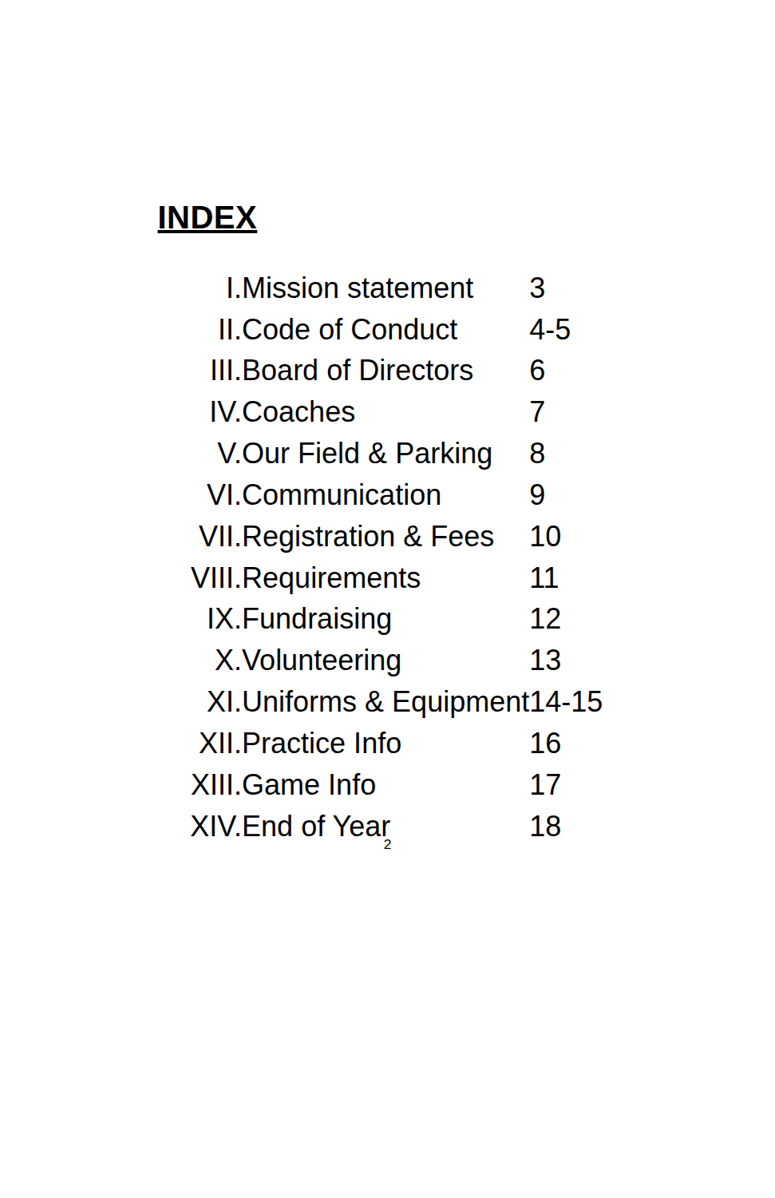INDEX
| I. | Mission statement | 3 |
| II. | Code of Conduct | 4-5 |
| III. | Board of Directors | 6 |
| IV. | Coaches | 7 |
| V. | Our Field & Parking | 8 |
| VI. | Communication | 9 |
| VII. | Registration & Fees | 10 |
| VIII. | Requirements | 11 |
| IX. | Fundraising | 12 |
| X. | Volunteering | 13 |
| XI. | Uniforms & Equipment | 14-15 |
| XII. | Practice Info | 16 |
| XIII. | Game Info | 17 |
| XIV. | End of Year | 18 |
2